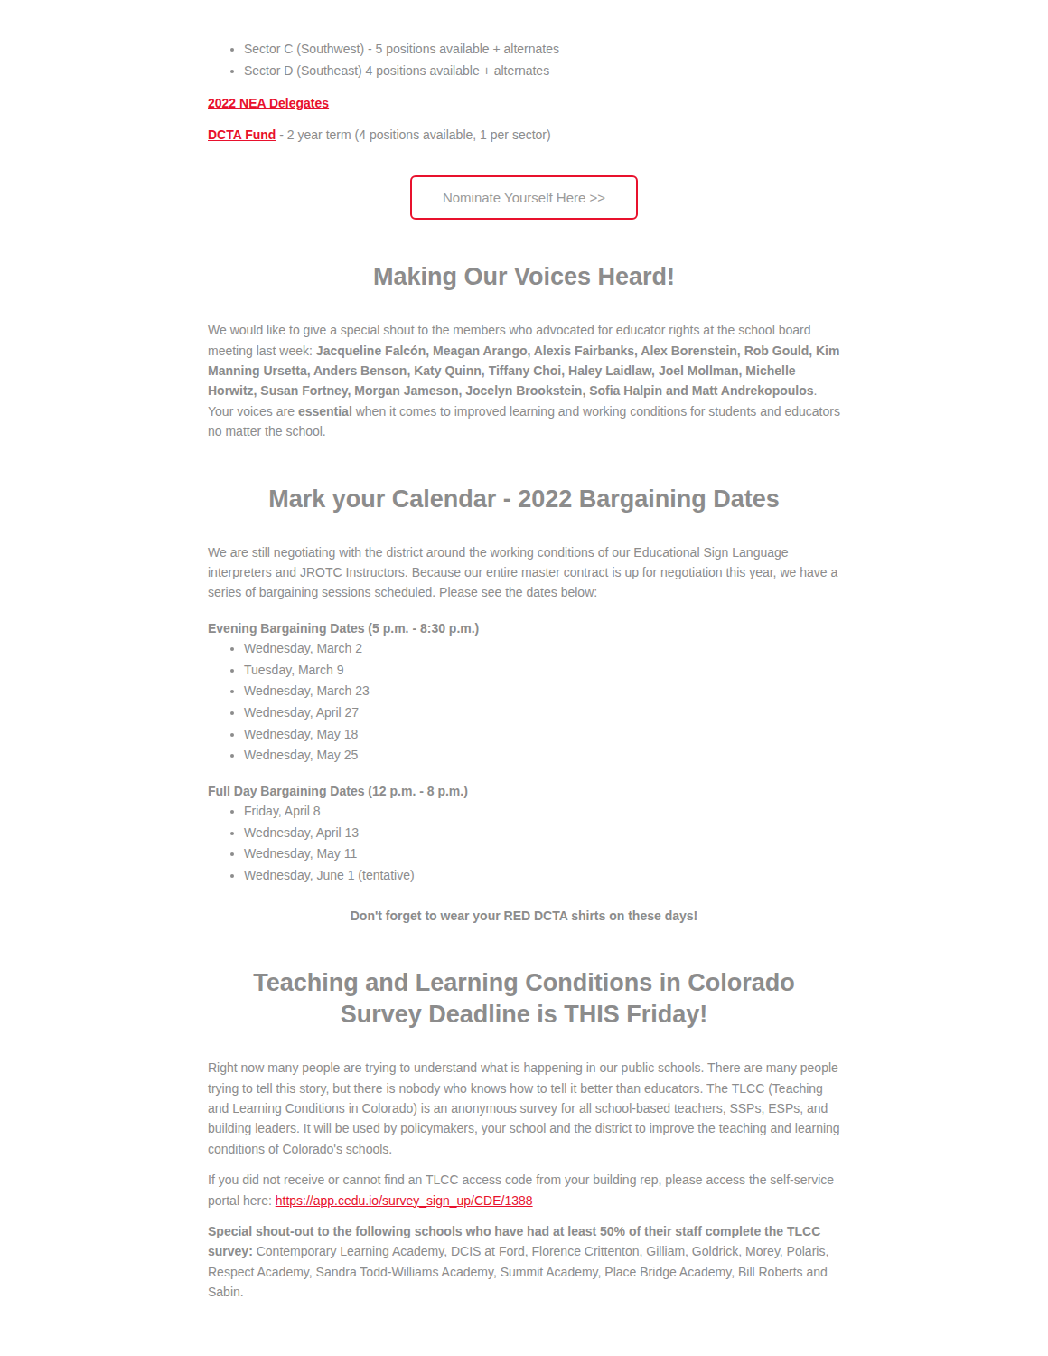Sector C (Southwest) - 5 positions available + alternates
Sector D (Southeast) 4 positions available + alternates
2022 NEA Delegates
DCTA Fund - 2 year term (4 positions available, 1 per sector)
Nominate Yourself Here >>
Making Our Voices Heard!
We would like to give a special shout to the members who advocated for educator rights at the school board meeting last week: Jacqueline Falcón, Meagan Arango, Alexis Fairbanks, Alex Borenstein, Rob Gould, Kim Manning Ursetta, Anders Benson, Katy Quinn, Tiffany Choi, Haley Laidlaw, Joel Mollman, Michelle Horwitz, Susan Fortney, Morgan Jameson, Jocelyn Brookstein, Sofia Halpin and Matt Andrekopoulos. Your voices are essential when it comes to improved learning and working conditions for students and educators no matter the school.
Mark your Calendar - 2022 Bargaining Dates
We are still negotiating with the district around the working conditions of our Educational Sign Language interpreters and JROTC Instructors. Because our entire master contract is up for negotiation this year, we have a series of bargaining sessions scheduled. Please see the dates below:
Evening Bargaining Dates (5 p.m. - 8:30 p.m.)
Wednesday, March 2
Tuesday, March 9
Wednesday, March 23
Wednesday, April 27
Wednesday, May 18
Wednesday, May 25
Full Day Bargaining Dates (12 p.m. - 8 p.m.)
Friday, April 8
Wednesday, April 13
Wednesday, May 11
Wednesday, June 1 (tentative)
Don't forget to wear your RED DCTA shirts on these days!
Teaching and Learning Conditions in Colorado
Survey Deadline is THIS Friday!
Right now many people are trying to understand what is happening in our public schools. There are many people trying to tell this story, but there is nobody who knows how to tell it better than educators. The TLCC (Teaching and Learning Conditions in Colorado) is an anonymous survey for all school-based teachers, SSPs, ESPs, and building leaders. It will be used by policymakers, your school and the district to improve the teaching and learning conditions of Colorado's schools.
If you did not receive or cannot find an TLCC access code from your building rep, please access the self-service portal here: https://app.cedu.io/survey_sign_up/CDE/1388
Special shout-out to the following schools who have had at least 50% of their staff complete the TLCC survey: Contemporary Learning Academy, DCIS at Ford, Florence Crittenton, Gilliam, Goldrick, Morey, Polaris, Respect Academy, Sandra Todd-Williams Academy, Summit Academy, Place Bridge Academy, Bill Roberts and Sabin.